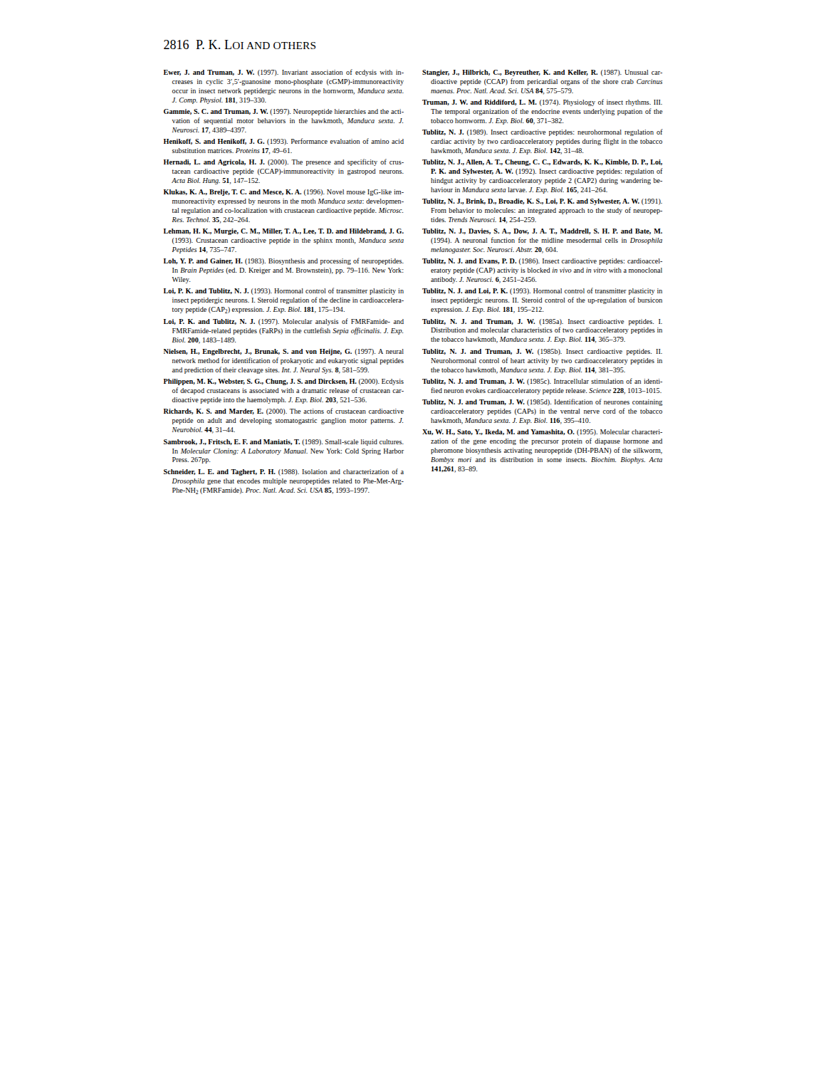2816 P. K. LOI AND OTHERS
Ewer, J. and Truman, J. W. (1997). Invariant association of ecdysis with increases in cyclic 3′,5′-guanosine mono-phosphate (cGMP)-immunoreactivity occur in insect network peptidergic neurons in the hornworm, Manduca sexta. J. Comp. Physiol. 181, 319–330.
Gammie, S. C. and Truman, J. W. (1997). Neuropeptide hierarchies and the activation of sequential motor behaviors in the hawkmoth, Manduca sexta. J. Neurosci. 17, 4389–4397.
Henikoff, S. and Henikoff, J. G. (1993). Performance evaluation of amino acid substitution matrices. Proteins 17, 49–61.
Hernadi, L. and Agricola, H. J. (2000). The presence and specificity of crustacean cardioactive peptide (CCAP)-immunoreactivity in gastropod neurons. Acta Biol. Hung. 51, 147–152.
Klukas, K. A., Brelje, T. C. and Mesce, K. A. (1996). Novel mouse IgG-like immunoreactivity expressed by neurons in the moth Manduca sexta: developmental regulation and co-localization with crustacean cardioactive peptide. Microsc. Res. Technol. 35, 242–264.
Lehman, H. K., Murgie, C. M., Miller, T. A., Lee, T. D. and Hildebrand, J. G. (1993). Crustacean cardioactive peptide in the sphinx month, Manduca sexta Peptides 14, 735–747.
Loh, Y. P. and Gainer, H. (1983). Biosynthesis and processing of neuropeptides. In Brain Peptides (ed. D. Kreiger and M. Brownstein), pp. 79–116. New York: Wiley.
Loi, P. K. and Tublitz, N. J. (1993). Hormonal control of transmitter plasticity in insect peptidergic neurons. I. Steroid regulation of the decline in cardioacceleratory peptide (CAP2) expression. J. Exp. Biol. 181, 175–194.
Loi, P. K. and Tublitz, N. J. (1997). Molecular analysis of FMRFamide- and FMRFamide-related peptides (FaRPs) in the cuttlefish Sepia officinalis. J. Exp. Biol. 200, 1483–1489.
Nielsen, H., Engelbrecht, J., Brunak, S. and von Heijne, G. (1997). A neural network method for identification of prokaryotic and eukaryotic signal peptides and prediction of their cleavage sites. Int. J. Neural Sys. 8, 581–599.
Philippen, M. K., Webster, S. G., Chung, J. S. and Dircksen, H. (2000). Ecdysis of decapod crustaceans is associated with a dramatic release of crustacean cardioactive peptide into the haemolymph. J. Exp. Biol. 203, 521–536.
Richards, K. S. and Marder, E. (2000). The actions of crustacean cardioactive peptide on adult and developing stomatogastric ganglion motor patterns. J. Neurobiol. 44, 31–44.
Sambrook, J., Fritsch, E. F. and Maniatis, T. (1989). Small-scale liquid cultures. In Molecular Cloning: A Laboratory Manual. New York: Cold Spring Harbor Press. 267pp.
Schneider, L. E. and Taghert, P. H. (1988). Isolation and characterization of a Drosophila gene that encodes multiple neuropeptides related to Phe-Met-Arg-Phe-NH2 (FMRFamide). Proc. Natl. Acad. Sci. USA 85, 1993–1997.
Stangier, J., Hilbrich, C., Beyreuther, K. and Keller, R. (1987). Unusual cardioactive peptide (CCAP) from pericardial organs of the shore crab Carcinus maenas. Proc. Natl. Acad. Sci. USA 84, 575–579.
Truman, J. W. and Riddiford, L. M. (1974). Physiology of insect rhythms. III. The temporal organization of the endocrine events underlying pupation of the tobacco hornworm. J. Exp. Biol. 60, 371–382.
Tublitz, N. J. (1989). Insect cardioactive peptides: neurohormonal regulation of cardiac activity by two cardioacceleratory peptides during flight in the tobacco hawkmoth, Manduca sexta. J. Exp. Biol. 142, 31–48.
Tublitz, N. J., Allen, A. T., Cheung, C. C., Edwards, K. K., Kimble, D. P., Loi, P. K. and Sylwester, A. W. (1992). Insect cardioactive peptides: regulation of hindgut activity by cardioacceleratory peptide 2 (CAP2) during wandering behaviour in Manduca sexta larvae. J. Exp. Biol. 165, 241–264.
Tublitz, N. J., Brink, D., Broadie, K. S., Loi, P. K. and Sylwester, A. W. (1991). From behavior to molecules: an integrated approach to the study of neuropeptides. Trends Neurosci. 14, 254–259.
Tublitz, N. J., Davies, S. A., Dow, J. A. T., Maddrell, S. H. P. and Bate, M. (1994). A neuronal function for the midline mesodermal cells in Drosophila melanogaster. Soc. Neurosci. Abstr. 20, 604.
Tublitz, N. J. and Evans, P. D. (1986). Insect cardioactive peptides: cardioacceleratory peptide (CAP) activity is blocked in vivo and in vitro with a monoclonal antibody. J. Neurosci. 6, 2451–2456.
Tublitz, N. J. and Loi, P. K. (1993). Hormonal control of transmitter plasticity in insect peptidergic neurons. II. Steroid control of the up-regulation of bursicon expression. J. Exp. Biol. 181, 195–212.
Tublitz, N. J. and Truman, J. W. (1985a). Insect cardioactive peptides. I. Distribution and molecular characteristics of two cardioacceleratory peptides in the tobacco hawkmoth, Manduca sexta. J. Exp. Biol. 114, 365–379.
Tublitz, N. J. and Truman, J. W. (1985b). Insect cardioactive peptides. II. Neurohormonal control of heart activity by two cardioacceleratory peptides in the tobacco hawkmoth, Manduca sexta. J. Exp. Biol. 114, 381–395.
Tublitz, N. J. and Truman, J. W. (1985c). Intracellular stimulation of an identified neuron evokes cardioacceleratory peptide release. Science 228, 1013–1015.
Tublitz, N. J. and Truman, J. W. (1985d). Identification of neurones containing cardioacceleratory peptides (CAPs) in the ventral nerve cord of the tobacco hawkmoth, Manduca sexta. J. Exp. Biol. 116, 395–410.
Xu, W. H., Sato, Y., Ikeda, M. and Yamashita, O. (1995). Molecular characterization of the gene encoding the precursor protein of diapause hormone and pheromone biosynthesis activating neuropeptide (DH-PBAN) of the silkworm, Bombyx mori and its distribution in some insects. Biochim. Biophys. Acta 141,261, 83–89.